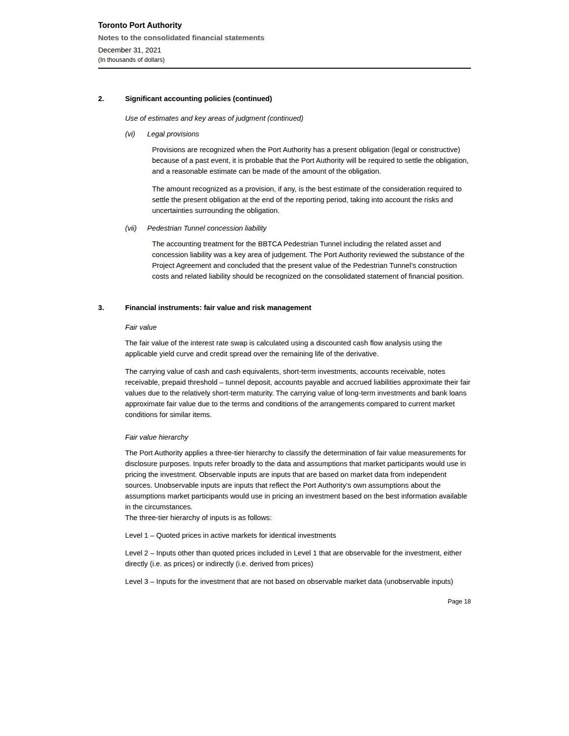Toronto Port Authority
Notes to the consolidated financial statements
December 31, 2021
(In thousands of dollars)
2.
Significant accounting policies (continued)
Use of estimates and key areas of judgment (continued)
(vi)
Legal provisions
Provisions are recognized when the Port Authority has a present obligation (legal or constructive) because of a past event, it is probable that the Port Authority will be required to settle the obligation, and a reasonable estimate can be made of the amount of the obligation.
The amount recognized as a provision, if any, is the best estimate of the consideration required to settle the present obligation at the end of the reporting period, taking into account the risks and uncertainties surrounding the obligation.
(vii)
Pedestrian Tunnel concession liability
The accounting treatment for the BBTCA Pedestrian Tunnel including the related asset and concession liability was a key area of judgement. The Port Authority reviewed the substance of the Project Agreement and concluded that the present value of the Pedestrian Tunnel’s construction costs and related liability should be recognized on the consolidated statement of financial position.
3.
Financial instruments: fair value and risk management
Fair value
The fair value of the interest rate swap is calculated using a discounted cash flow analysis using the applicable yield curve and credit spread over the remaining life of the derivative.
The carrying value of cash and cash equivalents, short-term investments, accounts receivable, notes receivable, prepaid threshold – tunnel deposit, accounts payable and accrued liabilities approximate their fair values due to the relatively short-term maturity. The carrying value of long-term investments and bank loans approximate fair value due to the terms and conditions of the arrangements compared to current market conditions for similar items.
Fair value hierarchy
The Port Authority applies a three-tier hierarchy to classify the determination of fair value measurements for disclosure purposes. Inputs refer broadly to the data and assumptions that market participants would use in pricing the investment. Observable inputs are inputs that are based on market data from independent sources. Unobservable inputs are inputs that reflect the Port Authority’s own assumptions about the assumptions market participants would use in pricing an investment based on the best information available in the circumstances.
The three-tier hierarchy of inputs is as follows:
Level 1 – Quoted prices in active markets for identical investments
Level 2 – Inputs other than quoted prices included in Level 1 that are observable for the investment, either directly (i.e. as prices) or indirectly (i.e. derived from prices)
Level 3 – Inputs for the investment that are not based on observable market data (unobservable inputs)
Page 18